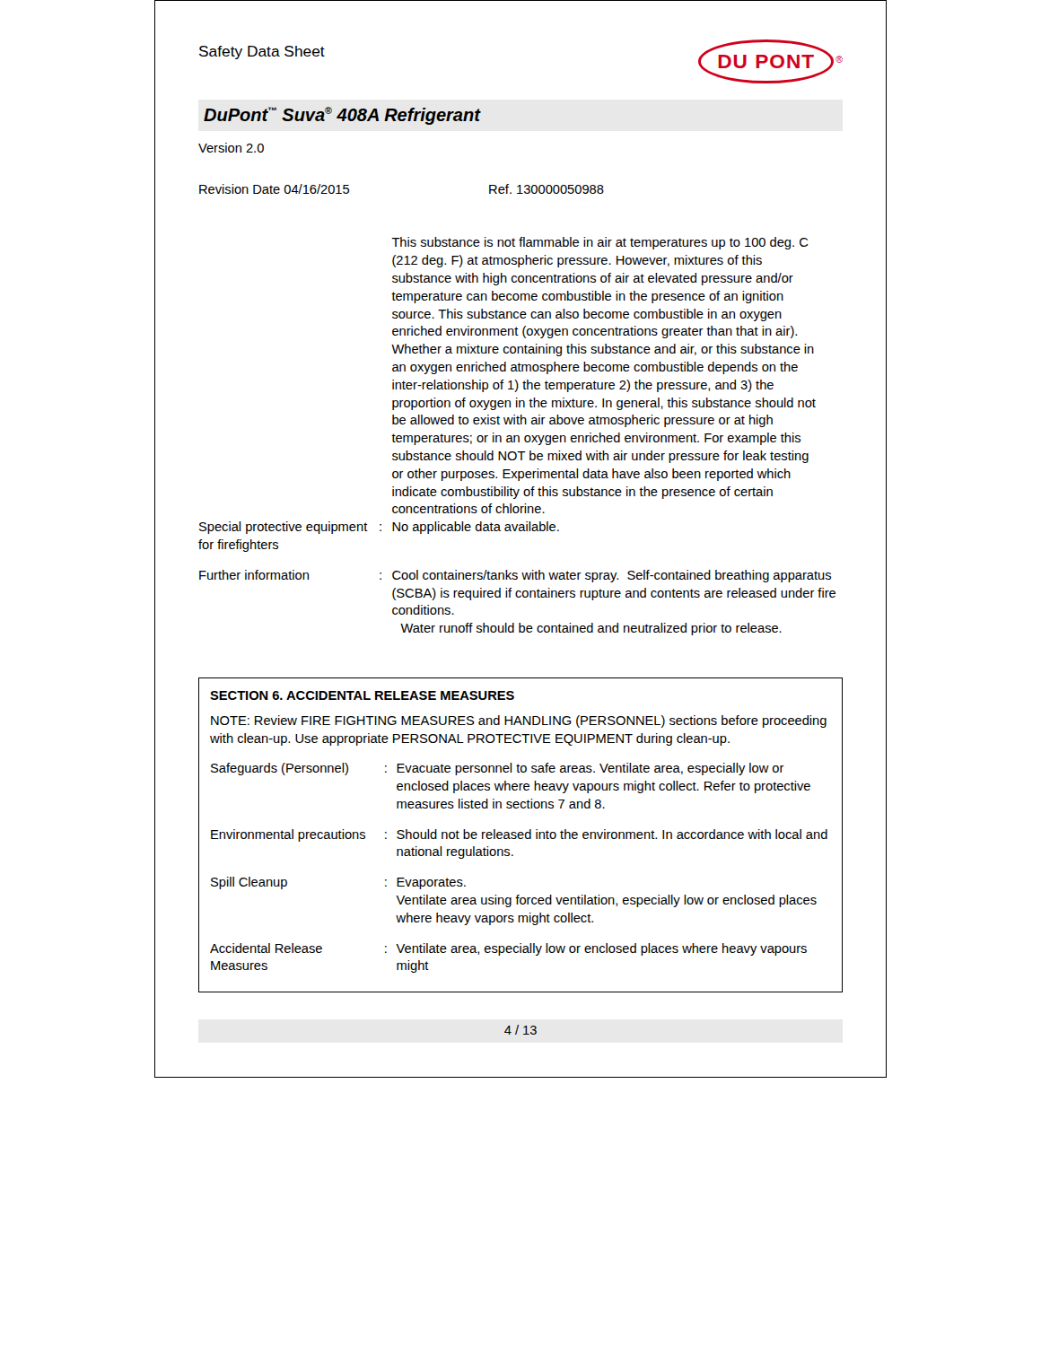Safety Data Sheet
DU PONT®
DuPont™ Suva® 408A Refrigerant
Version 2.0
Revision Date 04/16/2015
Ref. 130000050988
This substance is not flammable in air at temperatures up to 100 deg. C (212 deg. F) at atmospheric pressure. However, mixtures of this substance with high concentrations of air at elevated pressure and/or temperature can become combustible in the presence of an ignition source. This substance can also become combustible in an oxygen enriched environment (oxygen concentrations greater than that in air). Whether a mixture containing this substance and air, or this substance in an oxygen enriched atmosphere become combustible depends on the inter-relationship of 1) the temperature 2) the pressure, and 3) the proportion of oxygen in the mixture. In general, this substance should not be allowed to exist with air above atmospheric pressure or at high temperatures; or in an oxygen enriched environment. For example this substance should NOT be mixed with air under pressure for leak testing or other purposes. Experimental data have also been reported which indicate combustibility of this substance in the presence of certain concentrations of chlorine.
| Special protective equipment for firefighters | : | No applicable data available. |
| Further information | : | Cool containers/tanks with water spray. Self-contained breathing apparatus (SCBA) is required if containers rupture and contents are released under fire conditions. Water runoff should be contained and neutralized prior to release. |
SECTION 6. ACCIDENTAL RELEASE MEASURES
NOTE: Review FIRE FIGHTING MEASURES and HANDLING (PERSONNEL) sections before proceeding with clean-up. Use appropriate PERSONAL PROTECTIVE EQUIPMENT during clean-up.
| Safeguards (Personnel) | : | Evacuate personnel to safe areas. Ventilate area, especially low or enclosed places where heavy vapours might collect. Refer to protective measures listed in sections 7 and 8. |
| Environmental precautions | : | Should not be released into the environment. In accordance with local and national regulations. |
| Spill Cleanup | : | Evaporates. Ventilate area using forced ventilation, especially low or enclosed places where heavy vapors might collect. |
| Accidental Release Measures | : | Ventilate area, especially low or enclosed places where heavy vapours might |
4 / 13